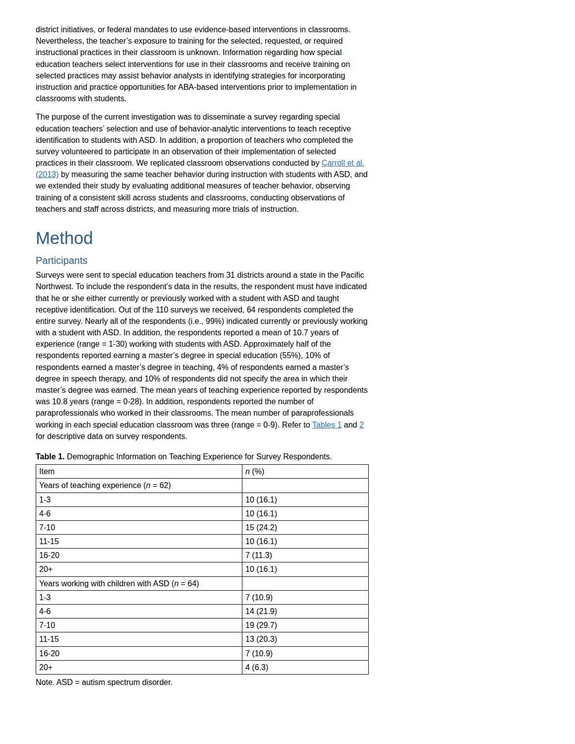district initiatives, or federal mandates to use evidence-based interventions in classrooms. Nevertheless, the teacher’s exposure to training for the selected, requested, or required instructional practices in their classroom is unknown. Information regarding how special education teachers select interventions for use in their classrooms and receive training on selected practices may assist behavior analysts in identifying strategies for incorporating instruction and practice opportunities for ABA-based interventions prior to implementation in classrooms with students.
The purpose of the current investigation was to disseminate a survey regarding special education teachers’ selection and use of behavior-analytic interventions to teach receptive identification to students with ASD. In addition, a proportion of teachers who completed the survey volunteered to participate in an observation of their implementation of selected practices in their classroom. We replicated classroom observations conducted by Carroll et al. (2013) by measuring the same teacher behavior during instruction with students with ASD, and we extended their study by evaluating additional measures of teacher behavior, observing training of a consistent skill across students and classrooms, conducting observations of teachers and staff across districts, and measuring more trials of instruction.
Method
Participants
Surveys were sent to special education teachers from 31 districts around a state in the Pacific Northwest. To include the respondent’s data in the results, the respondent must have indicated that he or she either currently or previously worked with a student with ASD and taught receptive identification. Out of the 110 surveys we received, 64 respondents completed the entire survey. Nearly all of the respondents (i.e., 99%) indicated currently or previously working with a student with ASD. In addition, the respondents reported a mean of 10.7 years of experience (range = 1-30) working with students with ASD. Approximately half of the respondents reported earning a master’s degree in special education (55%), 10% of respondents earned a master’s degree in teaching, 4% of respondents earned a master’s degree in speech therapy, and 10% of respondents did not specify the area in which their master’s degree was earned. The mean years of teaching experience reported by respondents was 10.8 years (range = 0-28). In addition, respondents reported the number of paraprofessionals who worked in their classrooms. The mean number of paraprofessionals working in each special education classroom was three (range = 0-9). Refer to Tables 1 and 2 for descriptive data on survey respondents.
Table 1. Demographic Information on Teaching Experience for Survey Respondents.
| Item | n (%) |
| Years of teaching experience ( n = 62) | |
| 1-3 | 10 (16.1) |
| 4-6 | 10 (16.1) |
| 7-10 | 15 (24.2) |
| 11-15 | 10 (16.1) |
| 16-20 | 7 (11.3) |
| 20+ | 10 (16.1) |
| Years working with children with ASD ( n = 64) | |
| 1-3 | 7 (10.9) |
| 4-6 | 14 (21.9) |
| 7-10 | 19 (29.7) |
| 11-15 | 13 (20.3) |
| 16-20 | 7 (10.9) |
| 20+ | 4 (6.3) |
Note. ASD = autism spectrum disorder.